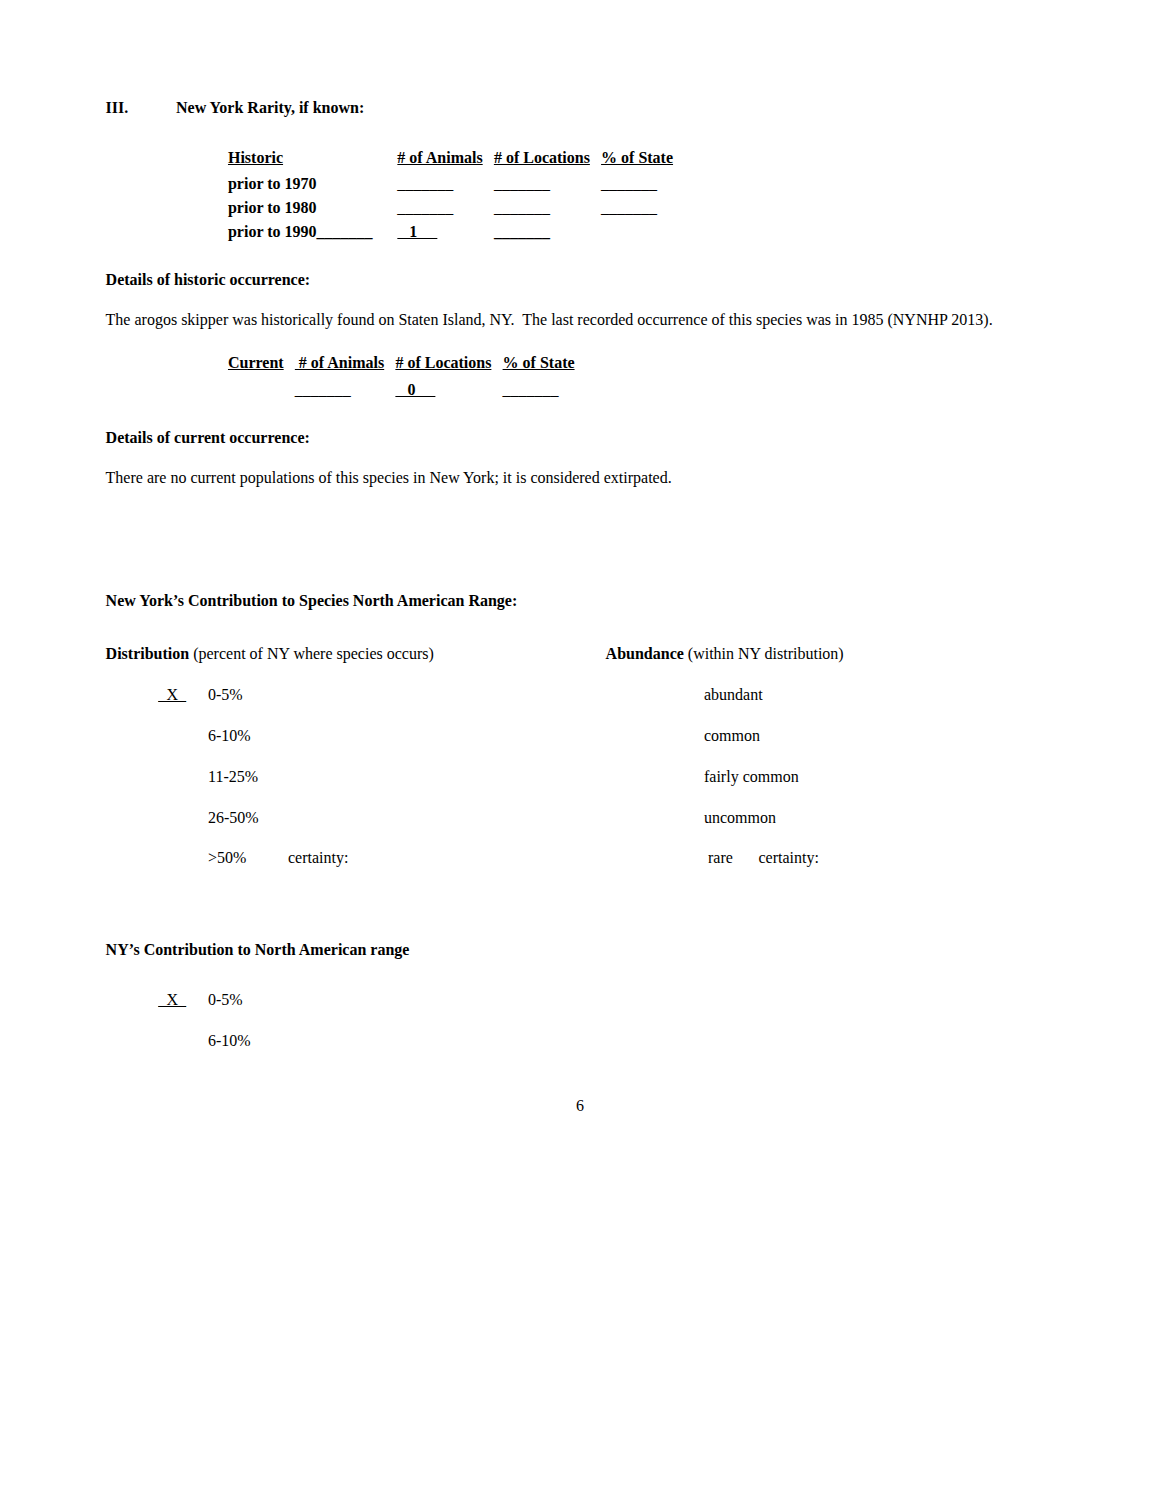III. New York Rarity, if known:
| | Historic | # of Animals | # of Locations | % of State |
| --- | --- | --- | --- | --- |
| | prior to 1970 | _______ | _______ | _______ |
| | prior to 1980 | _______ | _______ | _______ |
| | prior to 1990_______ | 1 | _______ | |
Details of historic occurrence:
The arogos skipper was historically found on Staten Island, NY. The last recorded occurrence of this species was in 1985 (NYNHP 2013).
| | Current | # of Animals | # of Locations | % of State |
| --- | --- | --- | --- | --- |
| | | _______ | 0 | _______ |
Details of current occurrence:
There are no current populations of this species in New York; it is considered extirpated.
New York’s Contribution to Species North American Range:
Distribution (percent of NY where species occurs)
_X_ 0-5%
____ 6-10%
____ 11-25%
____ 26-50%
____ >50%certainty:
Abundance (within NY distribution)
___ abundant
___ common
___ fairly common
___ uncommon
___ rarecertainty:
NY’s Contribution to North American range
_X_ 0-5%
____ 6-10%
6